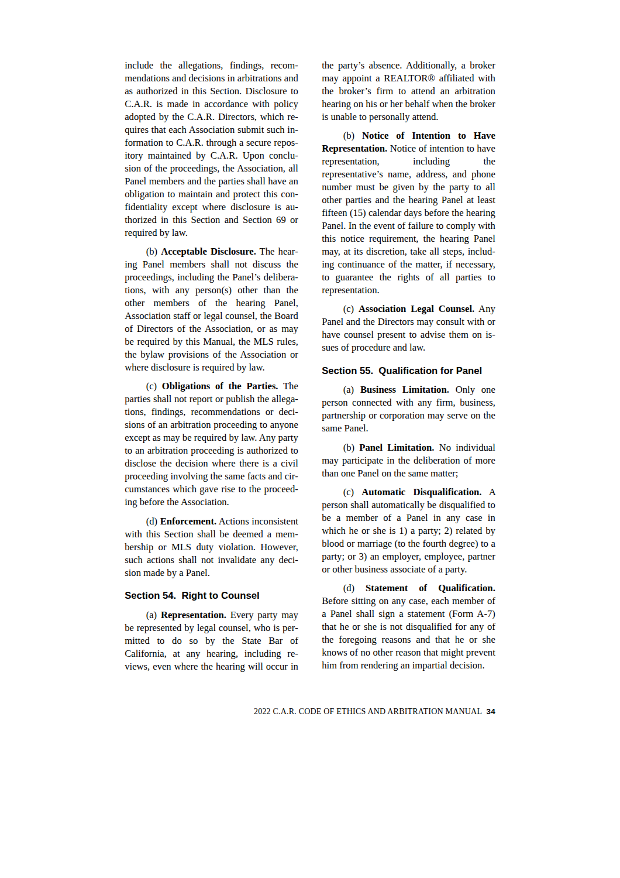include the allegations, findings, recommendations and decisions in arbitrations and as authorized in this Section. Disclosure to C.A.R. is made in accordance with policy adopted by the C.A.R. Directors, which requires that each Association submit such information to C.A.R. through a secure repository maintained by C.A.R. Upon conclusion of the proceedings, the Association, all Panel members and the parties shall have an obligation to maintain and protect this confidentiality except where disclosure is authorized in this Section and Section 69 or required by law.
(b) Acceptable Disclosure. The hearing Panel members shall not discuss the proceedings, including the Panel’s deliberations, with any person(s) other than the other members of the hearing Panel, Association staff or legal counsel, the Board of Directors of the Association, or as may be required by this Manual, the MLS rules, the bylaw provisions of the Association or where disclosure is required by law.
(c) Obligations of the Parties. The parties shall not report or publish the allegations, findings, recommendations or decisions of an arbitration proceeding to anyone except as may be required by law. Any party to an arbitration proceeding is authorized to disclose the decision where there is a civil proceeding involving the same facts and circumstances which gave rise to the proceeding before the Association.
(d) Enforcement. Actions inconsistent with this Section shall be deemed a membership or MLS duty violation. However, such actions shall not invalidate any decision made by a Panel.
Section 54. Right to Counsel
(a) Representation. Every party may be represented by legal counsel, who is permitted to do so by the State Bar of California, at any hearing, including reviews, even where the hearing will occur in the party’s absence. Additionally, a broker may appoint a REALTOR® affiliated with the broker’s firm to attend an arbitration hearing on his or her behalf when the broker is unable to personally attend.
(b) Notice of Intention to Have Representation. Notice of intention to have representation, including the representative’s name, address, and phone number must be given by the party to all other parties and the hearing Panel at least fifteen (15) calendar days before the hearing Panel. In the event of failure to comply with this notice requirement, the hearing Panel may, at its discretion, take all steps, including continuance of the matter, if necessary, to guarantee the rights of all parties to representation.
(c) Association Legal Counsel. Any Panel and the Directors may consult with or have counsel present to advise them on issues of procedure and law.
Section 55. Qualification for Panel
(a) Business Limitation. Only one person connected with any firm, business, partnership or corporation may serve on the same Panel.
(b) Panel Limitation. No individual may participate in the deliberation of more than one Panel on the same matter;
(c) Automatic Disqualification. A person shall automatically be disqualified to be a member of a Panel in any case in which he or she is 1) a party; 2) related by blood or marriage (to the fourth degree) to a party; or 3) an employer, employee, partner or other business associate of a party.
(d) Statement of Qualification. Before sitting on any case, each member of a Panel shall sign a statement (Form A-7) that he or she is not disqualified for any of the foregoing reasons and that he or she knows of no other reason that might prevent him from rendering an impartial decision.
2022 C.A.R. CODE OF ETHICS AND ARBITRATION MANUAL 34